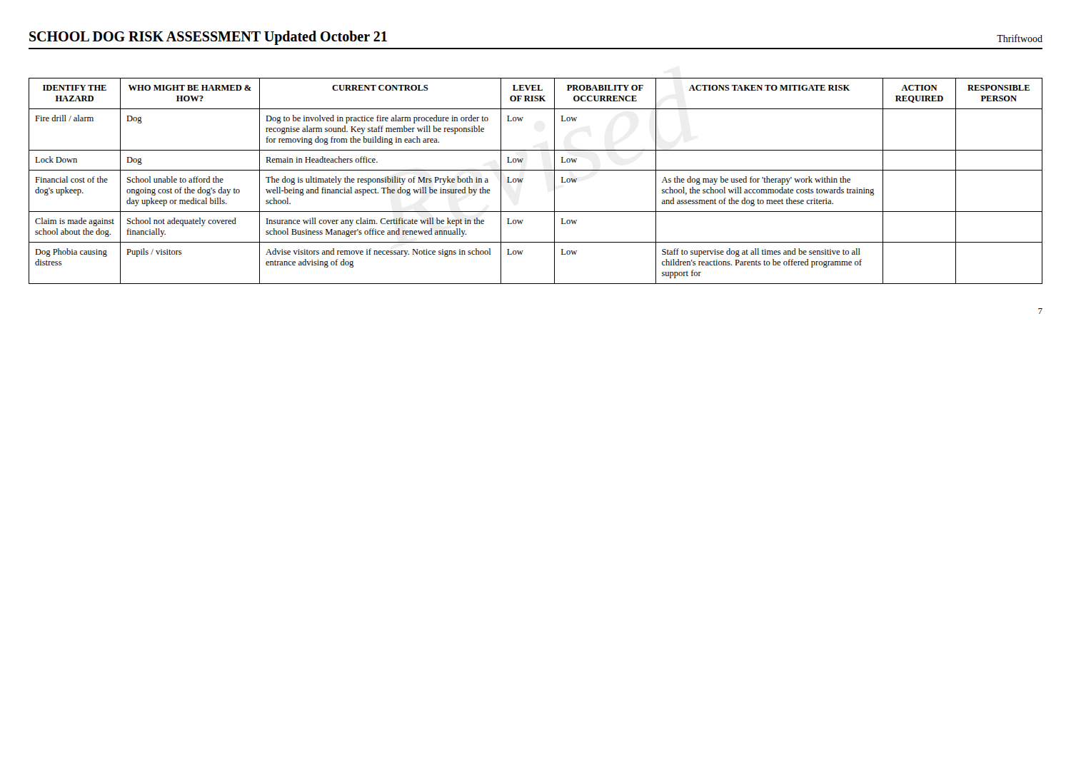Revised
SCHOOL DOG RISK ASSESSMENT Updated October 21
Thriftwood
| Identify the Hazard | Who might be harmed & how? | Current Controls | Level of Risk | Probability of Occurrence | Actions taken to mitigate risk | Action Required | Responsible Person |
| --- | --- | --- | --- | --- | --- | --- | --- |
| Fire drill / alarm | Dog | Dog to be involved in practice fire alarm procedure in order to recognise alarm sound. Key staff member will be responsible for removing dog from the building in each area. | Low | Low | | | |
| Lock Down | Dog | Remain in Headteachers office. | Low | Low | | | |
| Financial cost of the dog's upkeep. | School unable to afford the ongoing cost of the dog's day to day upkeep or medical bills. | The dog is ultimately the responsibility of Mrs Pryke both in a well-being and financial aspect. The dog will be insured by the school. | Low | Low | As the dog may be used for 'therapy' work within the school, the school will accommodate costs towards training and assessment of the dog to meet these criteria. | | |
| Claim is made against school about the dog. | School not adequately covered financially. | Insurance will cover any claim. Certificate will be kept in the school Business Manager's office and renewed annually. | Low | Low | | | |
| Dog Phobia causing distress | Pupils / visitors | Advise visitors and remove if necessary. Notice signs in school entrance advising of dog | Low | Low | Staff to supervise dog at all times and be sensitive to all children's reactions. Parents to be offered programme of support for | | |
7